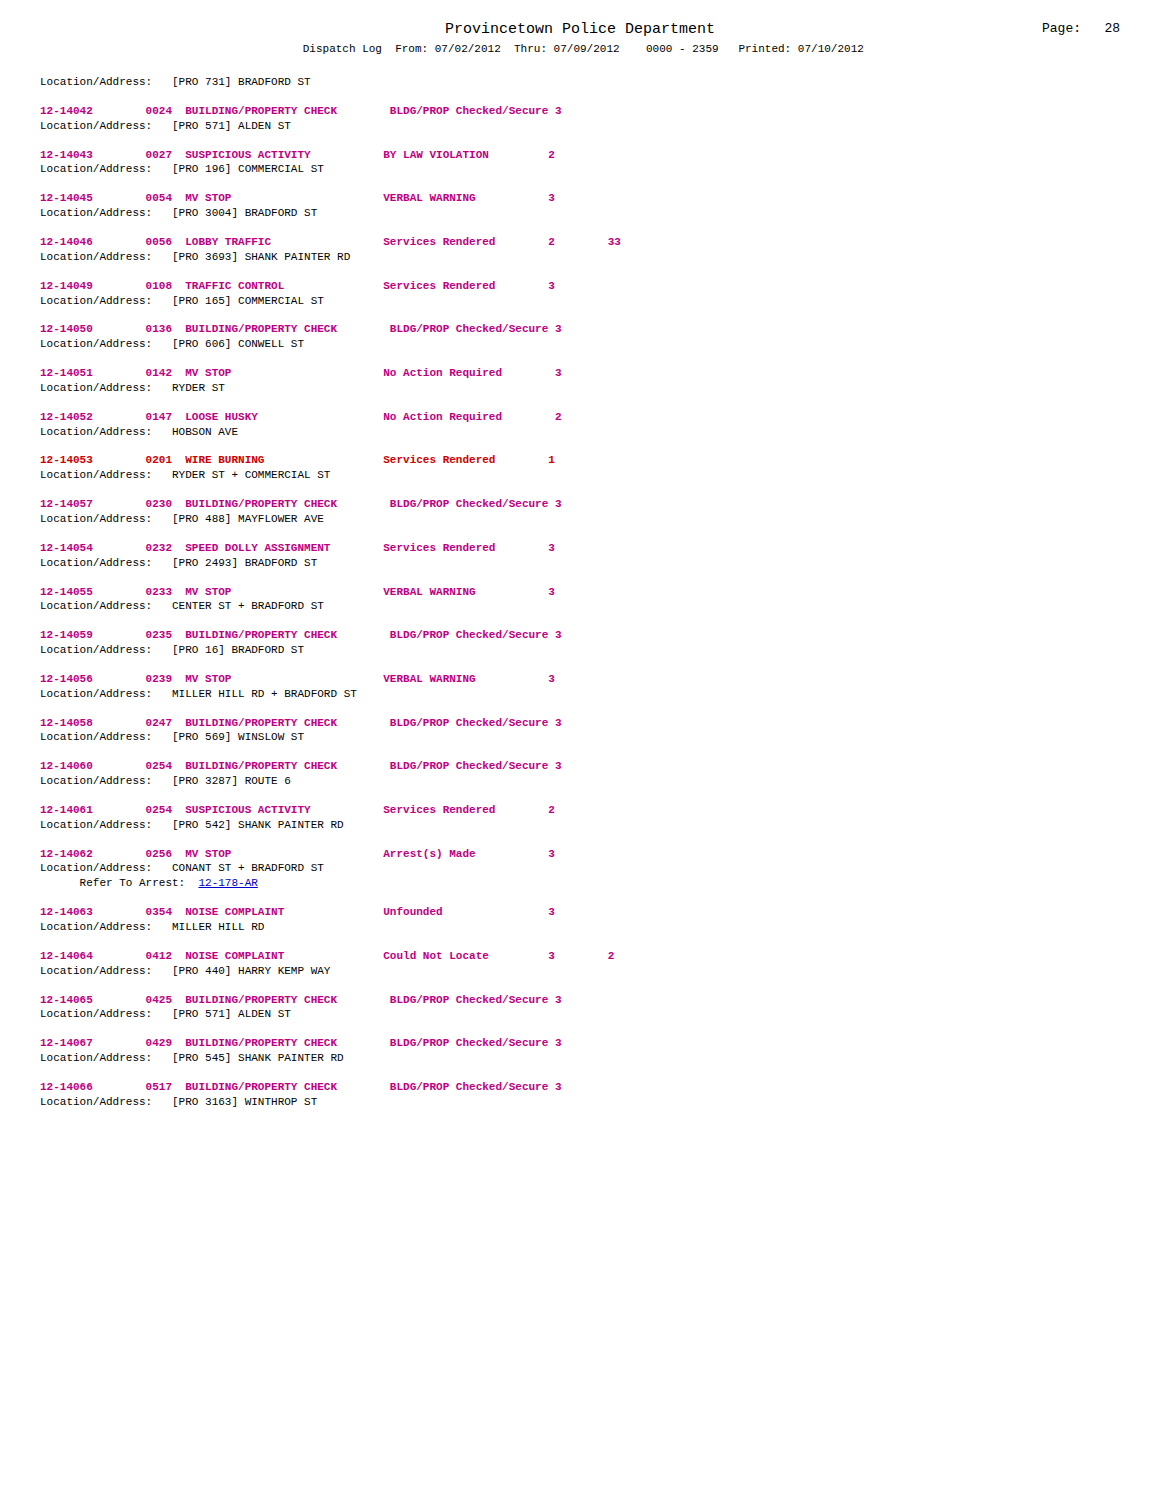Provincetown Police Department Page: 28
Dispatch Log From: 07/02/2012 Thru: 07/09/2012 0000 - 2359 Printed: 07/10/2012
Location/Address: [PRO 731] BRADFORD ST
12-14042 0024 BUILDING/PROPERTY CHECK BLDG/PROP Checked/Secure 3
Location/Address: [PRO 571] ALDEN ST
12-14043 0027 SUSPICIOUS ACTIVITY BY LAW VIOLATION 2
Location/Address: [PRO 196] COMMERCIAL ST
12-14045 0054 MV STOP VERBAL WARNING 3
Location/Address: [PRO 3004] BRADFORD ST
12-14046 0056 LOBBY TRAFFIC Services Rendered 2 33
Location/Address: [PRO 3693] SHANK PAINTER RD
12-14049 0108 TRAFFIC CONTROL Services Rendered 3
Location/Address: [PRO 165] COMMERCIAL ST
12-14050 0136 BUILDING/PROPERTY CHECK BLDG/PROP Checked/Secure 3
Location/Address: [PRO 606] CONWELL ST
12-14051 0142 MV STOP No Action Required 3
Location/Address: RYDER ST
12-14052 0147 LOOSE HUSKY No Action Required 2
Location/Address: HOBSON AVE
12-14053 0201 WIRE BURNING Services Rendered 1
Location/Address: RYDER ST + COMMERCIAL ST
12-14057 0230 BUILDING/PROPERTY CHECK BLDG/PROP Checked/Secure 3
Location/Address: [PRO 488] MAYFLOWER AVE
12-14054 0232 SPEED DOLLY ASSIGNMENT Services Rendered 3
Location/Address: [PRO 2493] BRADFORD ST
12-14055 0233 MV STOP VERBAL WARNING 3
Location/Address: CENTER ST + BRADFORD ST
12-14059 0235 BUILDING/PROPERTY CHECK BLDG/PROP Checked/Secure 3
Location/Address: [PRO 16] BRADFORD ST
12-14056 0239 MV STOP VERBAL WARNING 3
Location/Address: MILLER HILL RD + BRADFORD ST
12-14058 0247 BUILDING/PROPERTY CHECK BLDG/PROP Checked/Secure 3
Location/Address: [PRO 569] WINSLOW ST
12-14060 0254 BUILDING/PROPERTY CHECK BLDG/PROP Checked/Secure 3
Location/Address: [PRO 3287] ROUTE 6
12-14061 0254 SUSPICIOUS ACTIVITY Services Rendered 2
Location/Address: [PRO 542] SHANK PAINTER RD
12-14062 0256 MV STOP Arrest(s) Made 3
Location/Address: CONANT ST + BRADFORD ST
Refer To Arrest: 12-178-AR
12-14063 0354 NOISE COMPLAINT Unfounded 3
Location/Address: MILLER HILL RD
12-14064 0412 NOISE COMPLAINT Could Not Locate 3 2
Location/Address: [PRO 440] HARRY KEMP WAY
12-14065 0425 BUILDING/PROPERTY CHECK BLDG/PROP Checked/Secure 3
Location/Address: [PRO 571] ALDEN ST
12-14067 0429 BUILDING/PROPERTY CHECK BLDG/PROP Checked/Secure 3
Location/Address: [PRO 545] SHANK PAINTER RD
12-14066 0517 BUILDING/PROPERTY CHECK BLDG/PROP Checked/Secure 3
Location/Address: [PRO 3163] WINTHROP ST